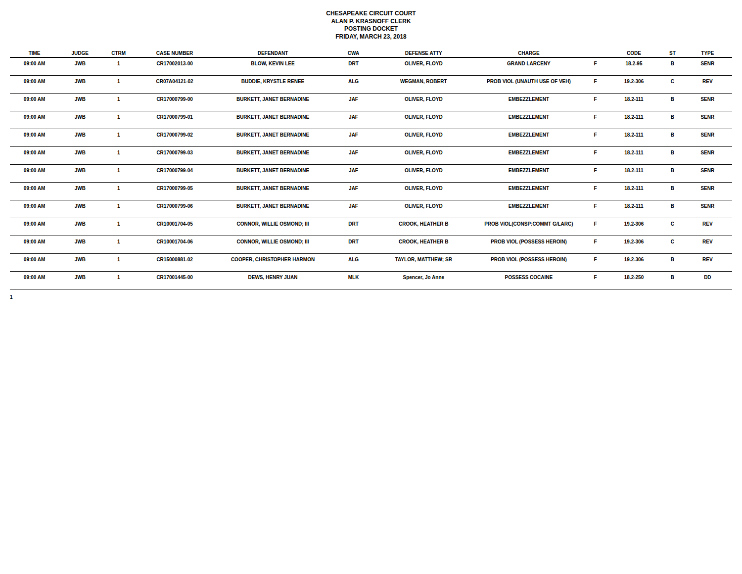CHESAPEAKE CIRCUIT COURT
ALAN P. KRASNOFF CLERK
POSTING DOCKET
FRIDAY, MARCH 23, 2018
| TIME | JUDGE | CTRM | CASE NUMBER | DEFENDANT | CWA | DEFENSE ATTY | CHARGE | | CODE | ST | TYPE |
| --- | --- | --- | --- | --- | --- | --- | --- | --- | --- | --- | --- |
| 09:00 AM | JWB | 1 | CR17002013-00 | BLOW, KEVIN LEE | DRT | OLIVER, FLOYD | GRAND LARCENY | F | 18.2-95 | B | SENR |
| 09:00 AM | JWB | 1 | CR07A04121-02 | BUDDIE, KRYSTLE RENEE | ALG | WEGMAN, ROBERT | PROB VIOL (UNAUTH USE OF VEH) | F | 19.2-306 | C | REV |
| 09:00 AM | JWB | 1 | CR17000799-00 | BURKETT, JANET BERNADINE | JAF | OLIVER, FLOYD | EMBEZZLEMENT | F | 18.2-111 | B | SENR |
| 09:00 AM | JWB | 1 | CR17000799-01 | BURKETT, JANET BERNADINE | JAF | OLIVER, FLOYD | EMBEZZLEMENT | F | 18.2-111 | B | SENR |
| 09:00 AM | JWB | 1 | CR17000799-02 | BURKETT, JANET BERNADINE | JAF | OLIVER, FLOYD | EMBEZZLEMENT | F | 18.2-111 | B | SENR |
| 09:00 AM | JWB | 1 | CR17000799-03 | BURKETT, JANET BERNADINE | JAF | OLIVER, FLOYD | EMBEZZLEMENT | F | 18.2-111 | B | SENR |
| 09:00 AM | JWB | 1 | CR17000799-04 | BURKETT, JANET BERNADINE | JAF | OLIVER, FLOYD | EMBEZZLEMENT | F | 18.2-111 | B | SENR |
| 09:00 AM | JWB | 1 | CR17000799-05 | BURKETT, JANET BERNADINE | JAF | OLIVER, FLOYD | EMBEZZLEMENT | F | 18.2-111 | B | SENR |
| 09:00 AM | JWB | 1 | CR17000799-06 | BURKETT, JANET BERNADINE | JAF | OLIVER, FLOYD | EMBEZZLEMENT | F | 18.2-111 | B | SENR |
| 09:00 AM | JWB | 1 | CR10001704-05 | CONNOR, WILLIE OSMOND; III | DRT | CROOK, HEATHER B | PROB VIOL(CONSP:COMMT G/LARC) | F | 19.2-306 | C | REV |
| 09:00 AM | JWB | 1 | CR10001704-06 | CONNOR, WILLIE OSMOND; III | DRT | CROOK, HEATHER B | PROB VIOL (POSSESS HEROIN) | F | 19.2-306 | C | REV |
| 09:00 AM | JWB | 1 | CR15000881-02 | COOPER, CHRISTOPHER HARMON | ALG | TAYLOR, MATTHEW; SR | PROB VIOL (POSSESS HEROIN) | F | 19.2-306 | B | REV |
| 09:00 AM | JWB | 1 | CR17001445-00 | DEWS, HENRY JUAN | MLK | Spencer, Jo Anne | POSSESS COCAINE | F | 18.2-250 | B | DD |
1